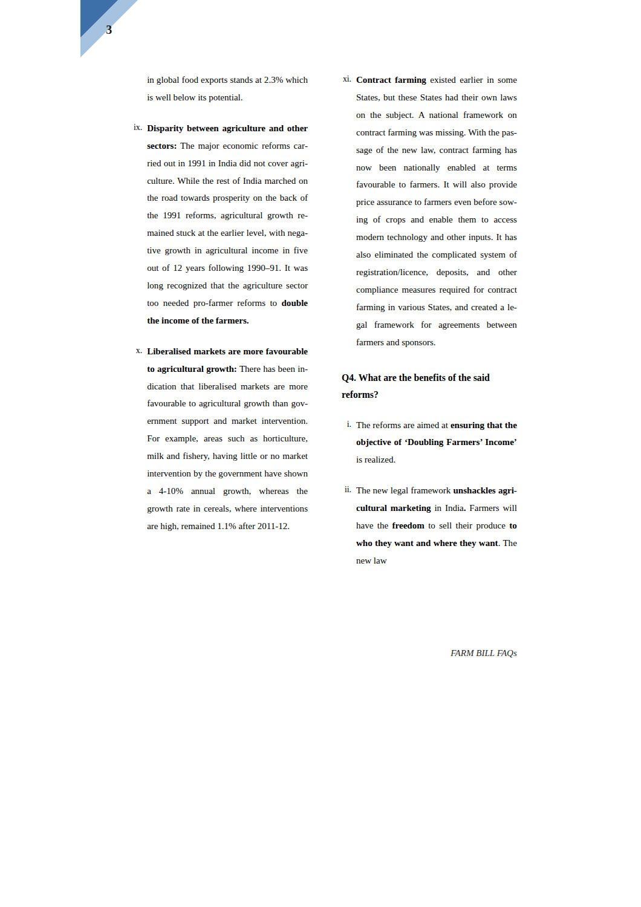3
in global food exports stands at 2.3% which is well below its potential.
ix. Disparity between agriculture and other sectors: The major economic reforms carried out in 1991 in India did not cover agriculture. While the rest of India marched on the road towards prosperity on the back of the 1991 reforms, agricultural growth remained stuck at the earlier level, with negative growth in agricultural income in five out of 12 years following 1990–91. It was long recognized that the agriculture sector too needed pro-farmer reforms to double the income of the farmers.
x. Liberalised markets are more favourable to agricultural growth: There has been indication that liberalised markets are more favourable to agricultural growth than government support and market intervention. For example, areas such as horticulture, milk and fishery, having little or no market intervention by the government have shown a 4-10% annual growth, whereas the growth rate in cereals, where interventions are high, remained 1.1% after 2011-12.
xi. Contract farming existed earlier in some States, but these States had their own laws on the subject. A national framework on contract farming was missing. With the passage of the new law, contract farming has now been nationally enabled at terms favourable to farmers. It will also provide price assurance to farmers even before sowing of crops and enable them to access modern technology and other inputs. It has also eliminated the complicated system of registration/licence, deposits, and other compliance measures required for contract farming in various States, and created a legal framework for agreements between farmers and sponsors.
Q4. What are the benefits of the said reforms?
i. The reforms are aimed at ensuring that the objective of ‘Doubling Farmers’ Income’ is realized.
ii. The new legal framework unshackles agricultural marketing in India. Farmers will have the freedom to sell their produce to who they want and where they want. The new law
FARM BILL FAQs